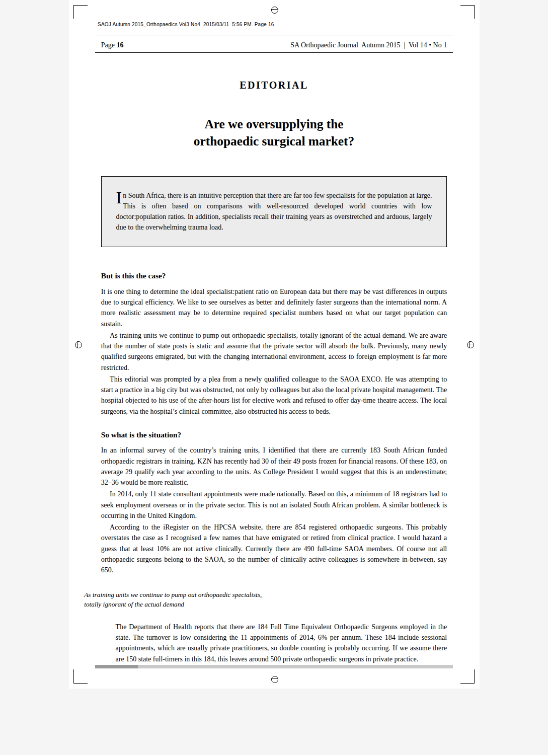SAOJ Autumn 2015_Orthopaedics Vol3 No4 2015/03/11 5:56 PM Page 16
Page 16
SA Orthopaedic Journal Autumn 2015 | Vol 14 • No 1
EDITORIAL
Are we oversupplying the
orthopaedic surgical market?
In South Africa, there is an intuitive perception that there are far too few specialists for the population at large. This is often based on comparisons with well-resourced developed world countries with low doctor:population ratios. In addition, specialists recall their training years as overstretched and arduous, largely due to the overwhelming trauma load.
But is this the case?
It is one thing to determine the ideal specialist:patient ratio on European data but there may be vast differences in outputs due to surgical efficiency. We like to see ourselves as better and definitely faster surgeons than the international norm. A more realistic assessment may be to determine required specialist numbers based on what our target population can sustain.
As training units we continue to pump out orthopaedic specialists, totally ignorant of the actual demand. We are aware that the number of state posts is static and assume that the private sector will absorb the bulk. Previously, many newly qualified surgeons emigrated, but with the changing international environment, access to foreign employment is far more restricted.
This editorial was prompted by a plea from a newly qualified colleague to the SAOA EXCO. He was attempting to start a practice in a big city but was obstructed, not only by colleagues but also the local private hospital management. The hospital objected to his use of the after-hours list for elective work and refused to offer day-time theatre access. The local surgeons, via the hospital’s clinical committee, also obstructed his access to beds.
So what is the situation?
In an informal survey of the country’s training units, I identified that there are currently 183 South African funded orthopaedic registrars in training. KZN has recently had 30 of their 49 posts frozen for financial reasons. Of these 183, on average 29 qualify each year according to the units. As College President I would suggest that this is an underestimate; 32–36 would be more realistic.
In 2014, only 11 state consultant appointments were made nationally. Based on this, a minimum of 18 registrars had to seek employment overseas or in the private sector. This is not an isolated South African problem. A similar bottleneck is occurring in the United Kingdom.
According to the iRegister on the HPCSA website, there are 854 registered orthopaedic surgeons. This probably overstates the case as I recognised a few names that have emigrated or retired from clinical practice. I would hazard a guess that at least 10% are not active clinically. Currently there are 490 full-time SAOA members. Of course not all orthopaedic surgeons belong to the SAOA, so the number of clinically active colleagues is somewhere in-between, say 650.
As training units we continue to pump out orthopaedic specialists,
totally ignorant of the actual demand
The Department of Health reports that there are 184 Full Time Equivalent Orthopaedic Surgeons employed in the state. The turnover is low considering the 11 appointments of 2014, 6% per annum. These 184 include sessional appointments, which are usually private practitioners, so double counting is probably occurring. If we assume there are 150 state full-timers in this 184, this leaves around 500 private orthopaedic surgeons in private practice.